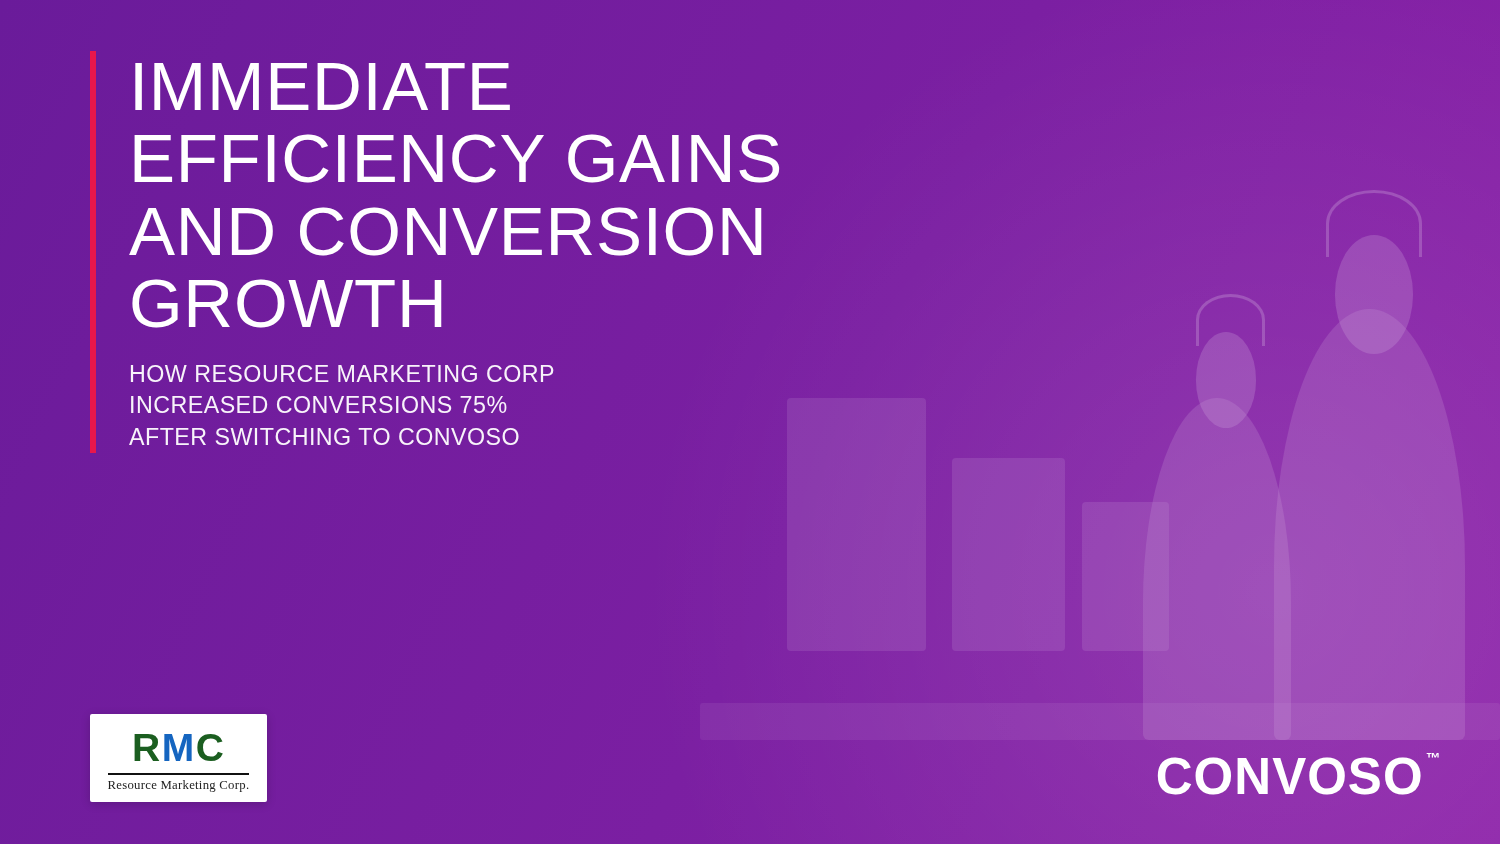Immediate efficiency gains and conversion growth
How Resource Marketing Corp increased conversions 75% after switching to Convoso
RMC
Resource Marketing Corp.
Convoso™